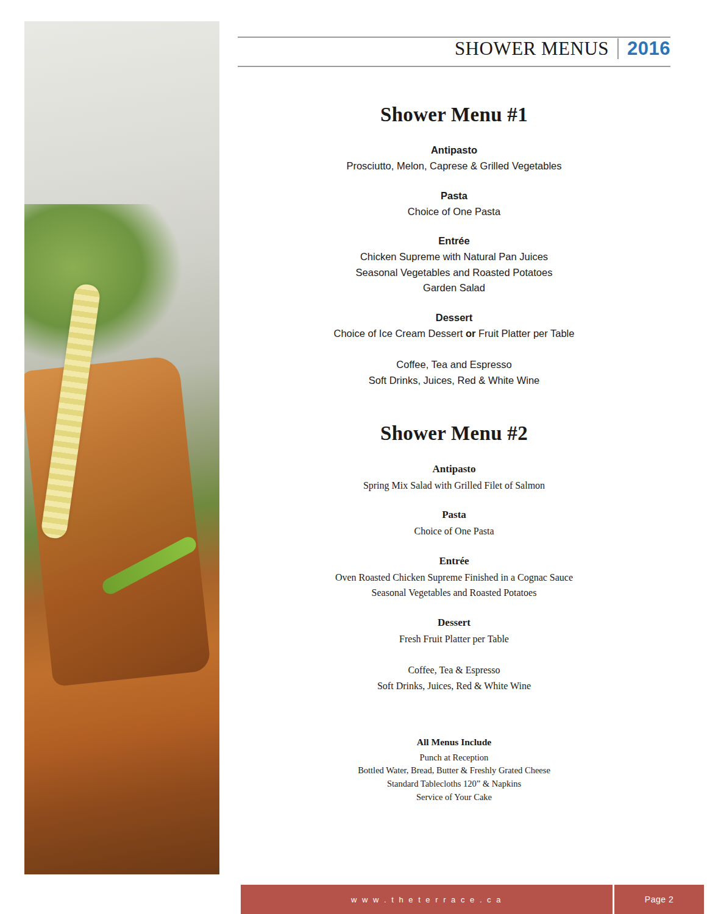SHOWER MENUS
2016
Shower Menu #1
Antipasto
Prosciutto, Melon, Caprese & Grilled Vegetables
Pasta
Choice of One Pasta
Entrée
Chicken Supreme with Natural Pan Juices
Seasonal Vegetables and Roasted Potatoes
Garden Salad
Dessert
Choice of Ice Cream Dessert or Fruit Platter per Table
Coffee, Tea and Espresso
Soft Drinks, Juices, Red & White Wine
Shower Menu #2
Antipasto
Spring Mix Salad with Grilled Filet of Salmon
Pasta
Choice of One Pasta
Entrée
Oven Roasted Chicken Supreme Finished in a Cognac Sauce
Seasonal Vegetables and Roasted Potatoes
Dessert
Fresh Fruit Platter per Table
Coffee, Tea & Espresso
Soft Drinks, Juices, Red & White Wine
All Menus Include
Punch at Reception
Bottled Water, Bread, Butter & Freshly Grated Cheese
Standard Tablecloths 120” & Napkins
Service of Your Cake
w w w . t h e t e r r a c e . c a
Page 2